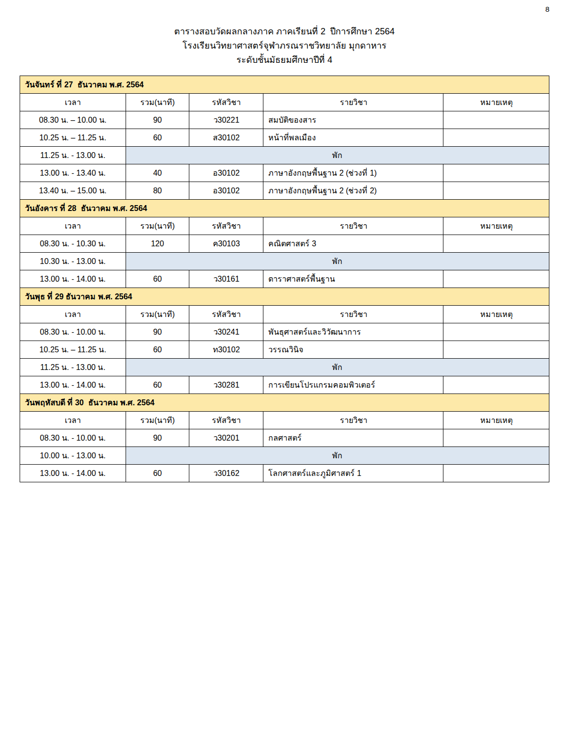8
ตารางสอบวัดผลกลางภาค ภาคเรียนที่ 2 ปีการศึกษา 2564
โรงเรียนวิทยาศาสตร์จุฬาภรณราชวิทยาลัย มุกดาหาร
ระดับชั้นมัธยมศึกษาปีที่ 4
| วันจันทร์ ที่ 27 ธันวาคม พ.ศ. 2564 |
| เวลา | รวม(นาที) | รหัสวิชา | รายวิชา | หมายเหตุ |
| 08.30 น. – 10.00 น. | 90 | ว30221 | สมบัติของสาร | |
| 10.25 น. – 11.25 น. | 60 | ส30102 | หน้าที่พลเมือง | |
| 11.25 น. - 13.00 น. | พัก |
| 13.00 น. - 13.40 น. | 40 | อ30102 | ภาษาอังกฤษพื้นฐาน 2 (ช่วงที่ 1) | |
| 13.40 น. – 15.00 น. | 80 | อ30102 | ภาษาอังกฤษพื้นฐาน 2 (ช่วงที่ 2) | |
| วันอังคาร ที่ 28 ธันวาคม พ.ศ. 2564 |
| เวลา | รวม(นาที) | รหัสวิชา | รายวิชา | หมายเหตุ |
| 08.30 น. - 10.30 น. | 120 | ค30103 | คณิตศาสตร์ 3 | |
| 10.30 น. - 13.00 น. | พัก |
| 13.00 น. - 14.00 น. | 60 | ว30161 | ดาราศาสตร์พื้นฐาน | |
| วันพุธ ที่ 29 ธันวาคม พ.ศ. 2564 |
| เวลา | รวม(นาที) | รหัสวิชา | รายวิชา | หมายเหตุ |
| 08.30 น. - 10.00 น. | 90 | ว30241 | พันธุศาสตร์และวิวัฒนาการ | |
| 10.25 น. – 11.25 น. | 60 | ท30102 | วรรณวินิจ | |
| 11.25 น. - 13.00 น. | พัก |
| 13.00 น. - 14.00 น. | 60 | ว30281 | การเขียนโปรแกรมคอมพิวเตอร์ | |
| วันพฤหัสบดี ที่ 30 ธันวาคม พ.ศ. 2564 |
| เวลา | รวม(นาที) | รหัสวิชา | รายวิชา | หมายเหตุ |
| 08.30 น. - 10.00 น. | 90 | ว30201 | กลศาสตร์ | |
| 10.00 น. - 13.00 น. | พัก |
| 13.00 น. - 14.00 น. | 60 | ว30162 | โลกศาสตร์และภูมิศาสตร์ 1 | |